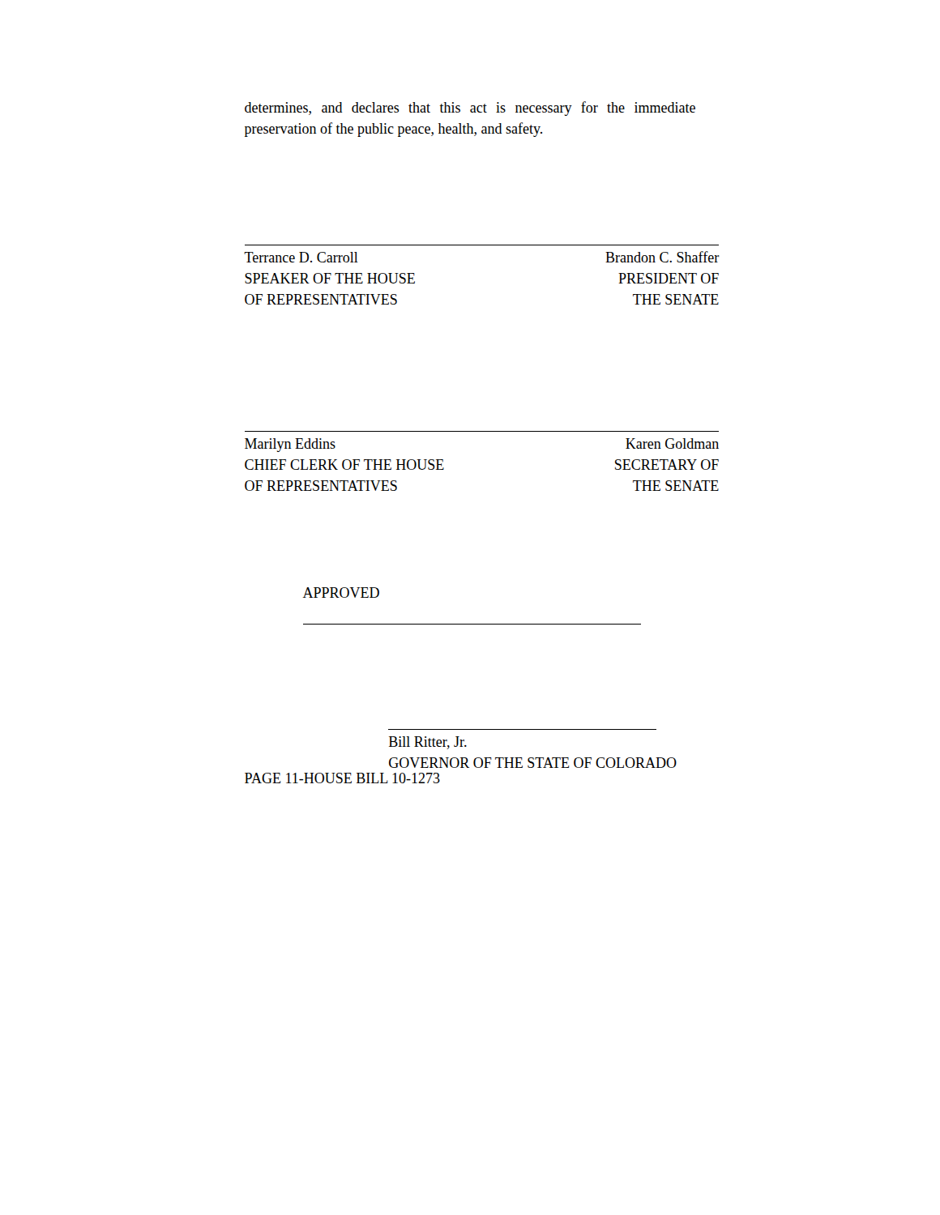determines, and declares that this act is necessary for the immediate preservation of the public peace, health, and safety.
| Terrance D. Carroll SPEAKER OF THE HOUSE OF REPRESENTATIVES | Brandon C. Shaffer PRESIDENT OF THE SENATE |
| Marilyn Eddins CHIEF CLERK OF THE HOUSE OF REPRESENTATIVES | Karen Goldman SECRETARY OF THE SENATE |
APPROVED
Bill Ritter, Jr.
GOVERNOR OF THE STATE OF COLORADO
PAGE 11-HOUSE BILL 10-1273